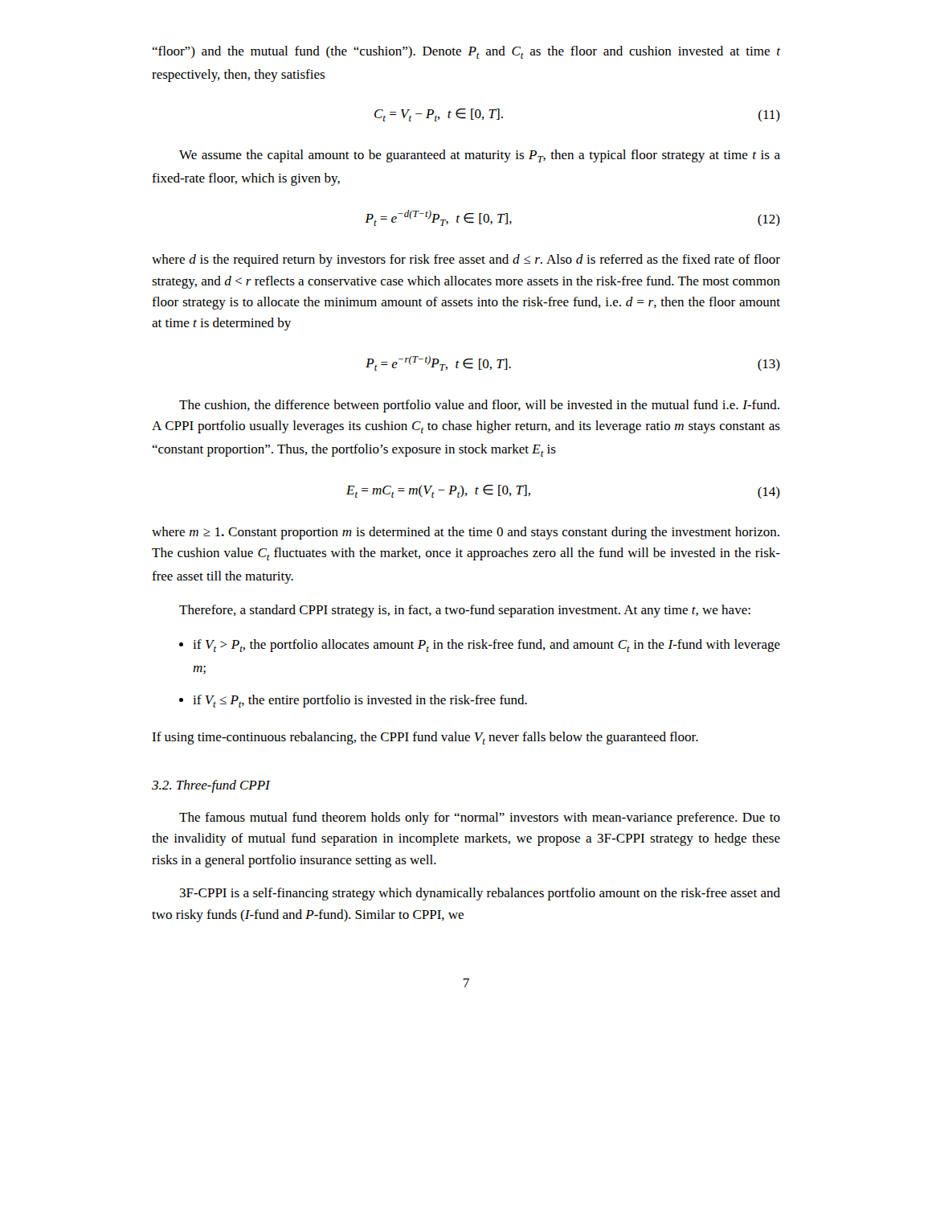“floor”) and the mutual fund (the “cushion”). Denote Pt and Ct as the floor and cushion invested at time t respectively, then, they satisfies
Ct = Vt − Pt, t ∈ [0, T]. (11)
We assume the capital amount to be guaranteed at maturity is PT, then a typical floor strategy at time t is a fixed-rate floor, which is given by,
Pt = e−d(T−t)PT, t ∈ [0, T], (12)
where d is the required return by investors for risk free asset and d ≤ r. Also d is referred as the fixed rate of floor strategy, and d < r reflects a conservative case which allocates more assets in the risk-free fund. The most common floor strategy is to allocate the minimum amount of assets into the risk-free fund, i.e. d = r, then the floor amount at time t is determined by
Pt = e−r(T−t)PT, t ∈ [0, T]. (13)
The cushion, the difference between portfolio value and floor, will be invested in the mutual fund i.e. I-fund. A CPPI portfolio usually leverages its cushion Ct to chase higher return, and its leverage ratio m stays constant as “constant proportion”. Thus, the portfolio’s exposure in stock market Et is
Et = mCt = m(Vt − Pt), t ∈ [0, T], (14)
where m ≥ 1. Constant proportion m is determined at the time 0 and stays constant during the investment horizon. The cushion value Ct fluctuates with the market, once it approaches zero all the fund will be invested in the risk-free asset till the maturity.
Therefore, a standard CPPI strategy is, in fact, a two-fund separation investment. At any time t, we have:
if Vt > Pt, the portfolio allocates amount Pt in the risk-free fund, and amount Ct in the I-fund with leverage m;
if Vt ≤ Pt, the entire portfolio is invested in the risk-free fund.
If using time-continuous rebalancing, the CPPI fund value Vt never falls below the guaranteed floor.
3.2. Three-fund CPPI
The famous mutual fund theorem holds only for “normal” investors with mean-variance preference. Due to the invalidity of mutual fund separation in incomplete markets, we propose a 3F-CPPI strategy to hedge these risks in a general portfolio insurance setting as well.
3F-CPPI is a self-financing strategy which dynamically rebalances portfolio amount on the risk-free asset and two risky funds (I-fund and P-fund). Similar to CPPI, we
7